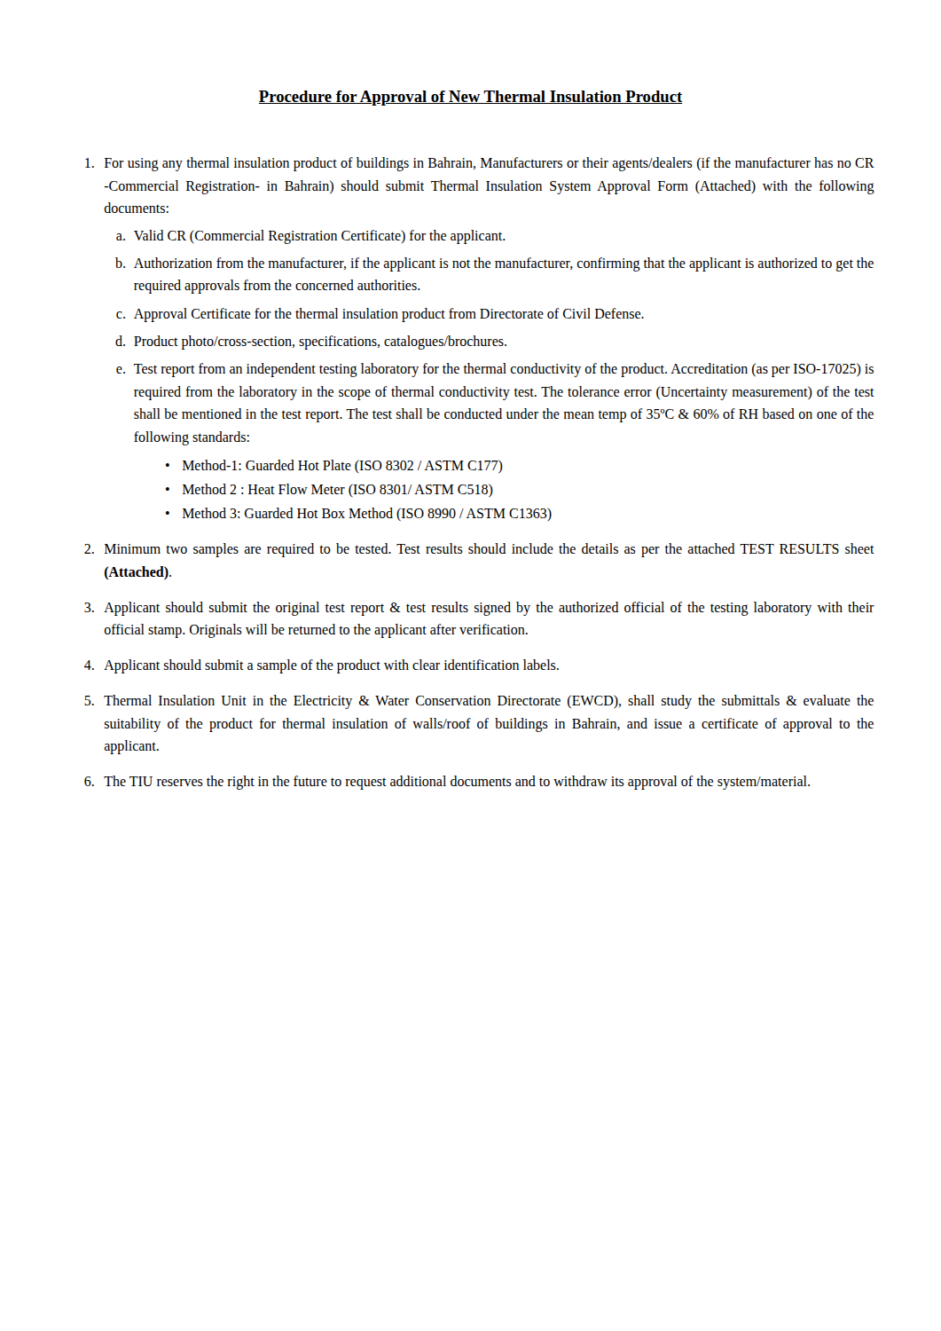Procedure for Approval of New Thermal Insulation Product
For using any thermal insulation product of buildings in Bahrain, Manufacturers or their agents/dealers (if the manufacturer has no CR -Commercial Registration- in Bahrain) should submit Thermal Insulation System Approval Form (Attached) with the following documents:
Valid CR (Commercial Registration Certificate) for the applicant.
Authorization from the manufacturer, if the applicant is not the manufacturer, confirming that the applicant is authorized to get the required approvals from the concerned authorities.
Approval Certificate for the thermal insulation product from Directorate of Civil Defense.
Product photo/cross-section, specifications, catalogues/brochures.
Test report from an independent testing laboratory for the thermal conductivity of the product. Accreditation (as per ISO-17025) is required from the laboratory in the scope of thermal conductivity test. The tolerance error (Uncertainty measurement) of the test shall be mentioned in the test report. The test shall be conducted under the mean temp of 35ºC & 60% of RH based on one of the following standards:
Method-1: Guarded Hot Plate (ISO 8302 / ASTM C177)
Method 2 : Heat Flow Meter (ISO 8301/ ASTM C518)
Method 3: Guarded Hot Box Method (ISO 8990 / ASTM C1363)
Minimum two samples are required to be tested. Test results should include the details as per the attached TEST RESULTS sheet (Attached).
Applicant should submit the original test report & test results signed by the authorized official of the testing laboratory with their official stamp. Originals will be returned to the applicant after verification.
Applicant should submit a sample of the product with clear identification labels.
Thermal Insulation Unit in the Electricity & Water Conservation Directorate (EWCD), shall study the submittals & evaluate the suitability of the product for thermal insulation of walls/roof of buildings in Bahrain, and issue a certificate of approval to the applicant.
The TIU reserves the right in the future to request additional documents and to withdraw its approval of the system/material.